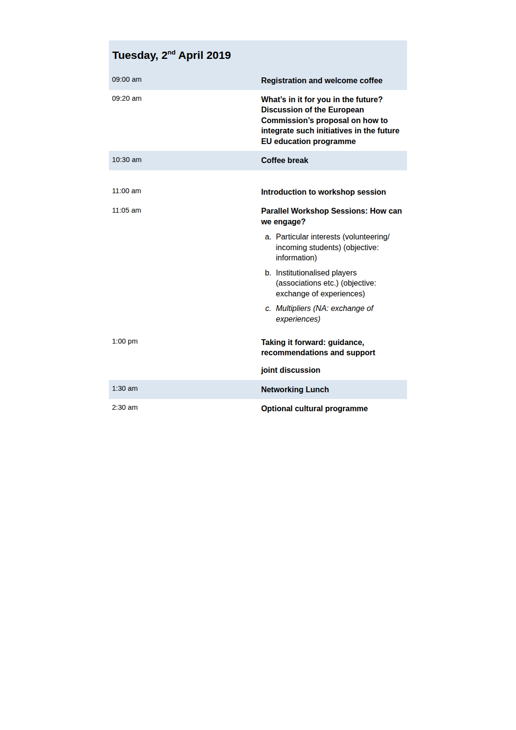| Tuesday, 2 nd April 2019 |
| 09:00 am | Registration and welcome coffee |
| 09:20 am | What’s in it for you in the future? Discussion of the European Commission’s proposal on how to integrate such initiatives in the future EU education programme |
| 10:30 am | Coffee break |
| 11:00 am | Introduction to workshop session |
| 11:05 am | Parallel Workshop Sessions: How can we engage? Particular interests (volunteering/ incoming students) (objective: information) Institutionalised players (associations etc.) (objective: exchange of experiences) Multipliers (NA: exchange of experiences) |
| 1:00 pm | Taking it forward: guidance, recommendations and support joint discussion |
| 1:30 am | Networking Lunch |
| 2:30 am | Optional cultural programme |